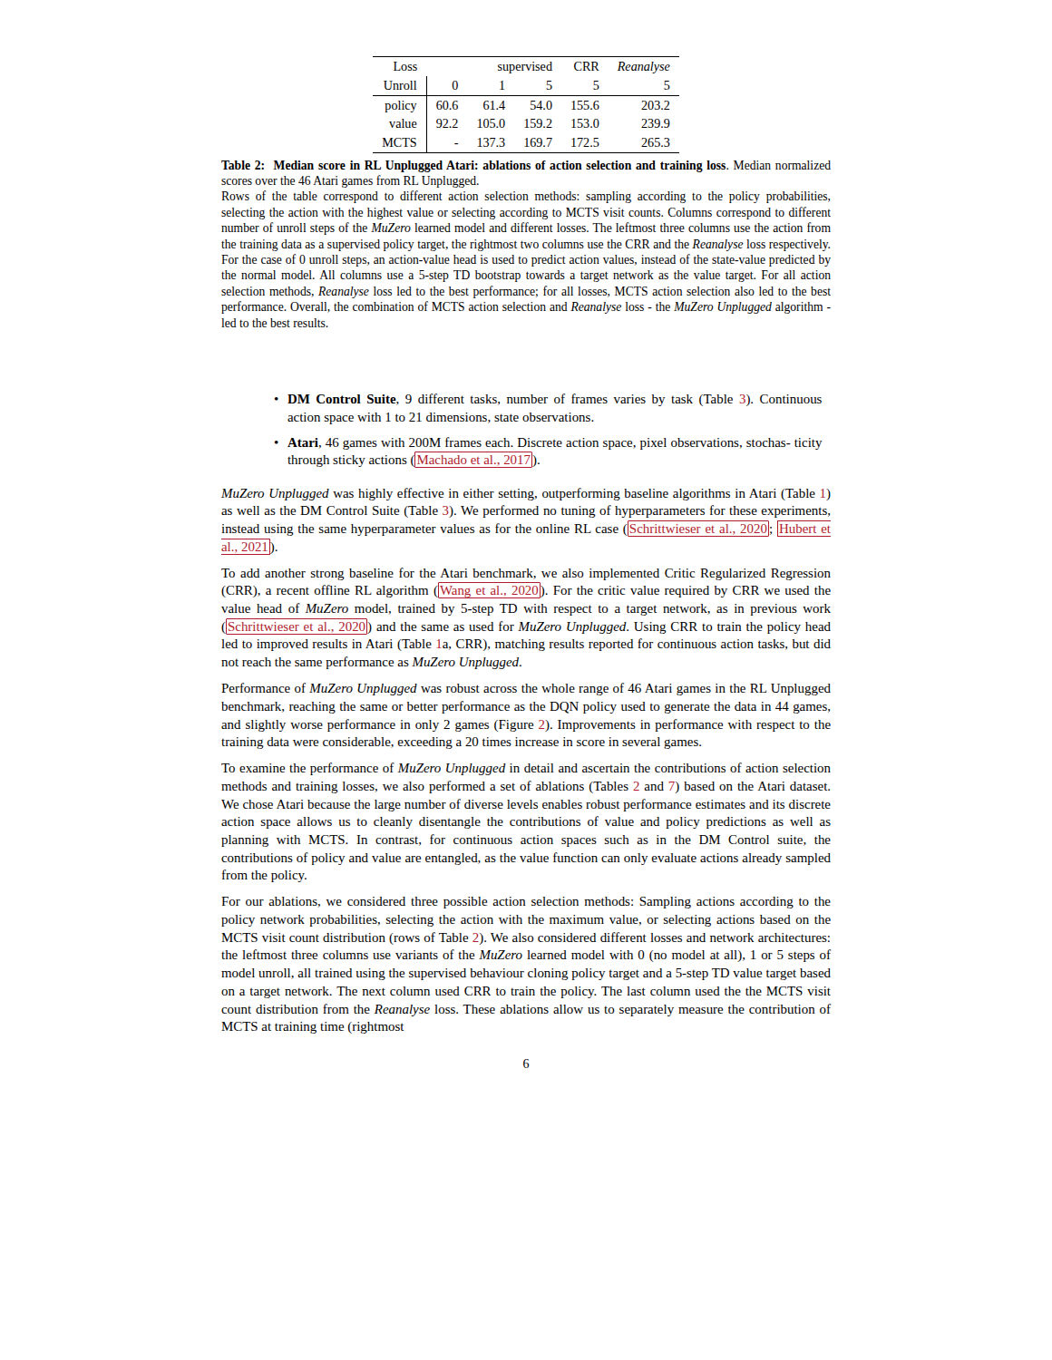| Loss | supervised | CRR | Reanalyse |
| Unroll | 0 | 1 | 5 | 5 | 5 |
| policy | 60.6 | 61.4 | 54.0 | 155.6 | 203.2 |
| value | 92.2 | 105.0 | 159.2 | 153.0 | 239.9 |
| MCTS | - | 137.3 | 169.7 | 172.5 | 265.3 |
Table 2: Median score in RL Unplugged Atari: ablations of action selection and training loss. Median normalized scores over the 46 Atari games from RL Unplugged.
Rows of the table correspond to different action selection methods: sampling according to the policy probabilities, selecting the action with the highest value or selecting according to MCTS visit counts. Columns correspond to different number of unroll steps of the MuZero learned model and different losses. The leftmost three columns use the action from the training data as a supervised policy target, the rightmost two columns use the CRR and the Reanalyse loss respectively. For the case of 0 unroll steps, an action-value head is used to predict action values, instead of the state-value predicted by the normal model. All columns use a 5-step TD bootstrap towards a target network as the value target. For all action selection methods, Reanalyse loss led to the best performance; for all losses, MCTS action selection also led to the best performance. Overall, the combination of MCTS action selection and Reanalyse loss - the MuZero Unplugged algorithm - led to the best results.
DM Control Suite, 9 different tasks, number of frames varies by task (Table 3). Continuous action space with 1 to 21 dimensions, state observations.
Atari, 46 games with 200M frames each. Discrete action space, pixel observations, stochas- ticity through sticky actions (Machado et al., 2017).
MuZero Unplugged was highly effective in either setting, outperforming baseline algorithms in Atari (Table 1) as well as the DM Control Suite (Table 3). We performed no tuning of hyperparameters for these experiments, instead using the same hyperparameter values as for the online RL case (Schrittwieser et al., 2020; Hubert et al., 2021).
To add another strong baseline for the Atari benchmark, we also implemented Critic Regularized Regression (CRR), a recent offline RL algorithm (Wang et al., 2020). For the critic value required by CRR we used the value head of MuZero model, trained by 5-step TD with respect to a target network, as in previous work (Schrittwieser et al., 2020) and the same as used for MuZero Unplugged. Using CRR to train the policy head led to improved results in Atari (Table 1a, CRR), matching results reported for continuous action tasks, but did not reach the same performance as MuZero Unplugged.
Performance of MuZero Unplugged was robust across the whole range of 46 Atari games in the RL Unplugged benchmark, reaching the same or better performance as the DQN policy used to generate the data in 44 games, and slightly worse performance in only 2 games (Figure 2). Improvements in performance with respect to the training data were considerable, exceeding a 20 times increase in score in several games.
To examine the performance of MuZero Unplugged in detail and ascertain the contributions of action selection methods and training losses, we also performed a set of ablations (Tables 2 and 7) based on the Atari dataset. We chose Atari because the large number of diverse levels enables robust performance estimates and its discrete action space allows us to cleanly disentangle the contributions of value and policy predictions as well as planning with MCTS. In contrast, for continuous action spaces such as in the DM Control suite, the contributions of policy and value are entangled, as the value function can only evaluate actions already sampled from the policy.
For our ablations, we considered three possible action selection methods: Sampling actions according to the policy network probabilities, selecting the action with the maximum value, or selecting actions based on the MCTS visit count distribution (rows of Table 2). We also considered different losses and network architectures: the leftmost three columns use variants of the MuZero learned model with 0 (no model at all), 1 or 5 steps of model unroll, all trained using the supervised behaviour cloning policy target and a 5-step TD value target based on a target network. The next column used CRR to train the policy. The last column used the the MCTS visit count distribution from the Reanalyse loss. These ablations allow us to separately measure the contribution of MCTS at training time (rightmost
6